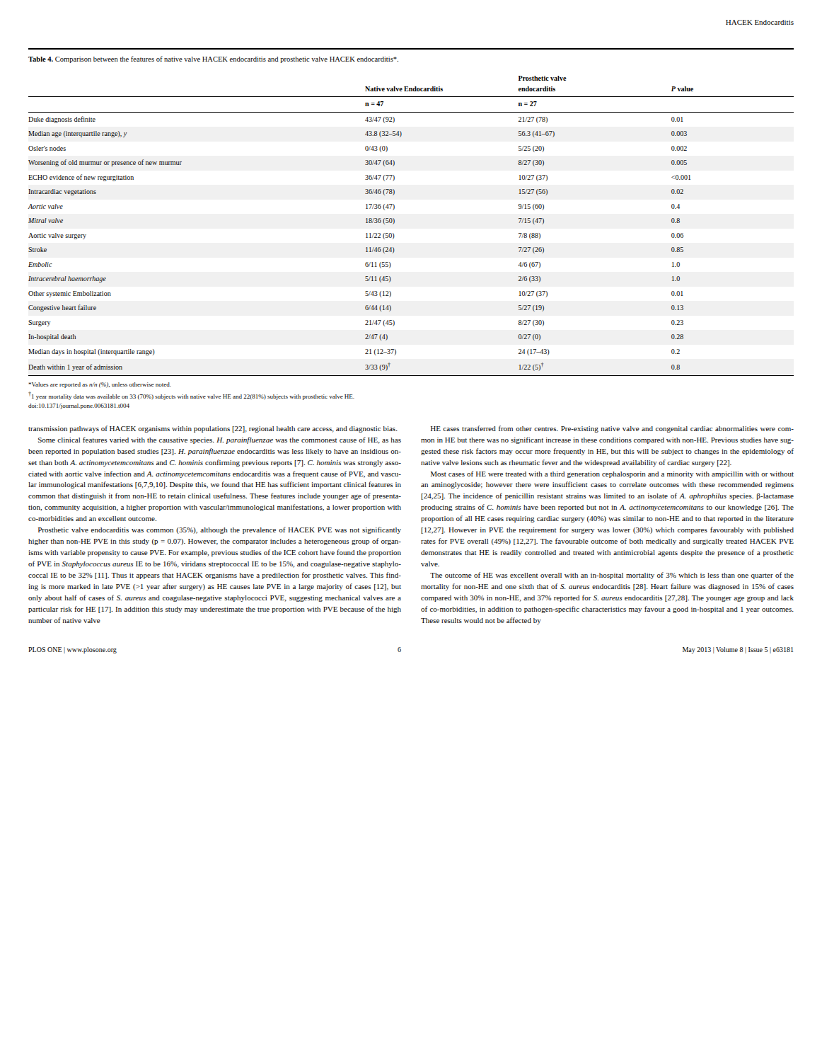HACEK Endocarditis
Table 4. Comparison between the features of native valve HACEK endocarditis and prosthetic valve HACEK endocarditis*.
| | Native valve Endocarditis | Prosthetic valve endocarditis | P value |
| --- | --- | --- | --- |
| | n = 47 | n = 27 | |
| Duke diagnosis definite | 43/47 (92) | 21/27 (78) | 0.01 |
| Median age (interquartile range), y | 43.8 (32–54) | 56.3 (41–67) | 0.003 |
| Osler's nodes | 0/43 (0) | 5/25 (20) | 0.002 |
| Worsening of old murmur or presence of new murmur | 30/47 (64) | 8/27 (30) | 0.005 |
| ECHO evidence of new regurgitation | 36/47 (77) | 10/27 (37) | <0.001 |
| Intracardiac vegetations | 36/46 (78) | 15/27 (56) | 0.02 |
| Aortic valve | 17/36 (47) | 9/15 (60) | 0.4 |
| Mitral valve | 18/36 (50) | 7/15 (47) | 0.8 |
| Aortic valve surgery | 11/22 (50) | 7/8 (88) | 0.06 |
| Stroke | 11/46 (24) | 7/27 (26) | 0.85 |
| Embolic | 6/11 (55) | 4/6 (67) | 1.0 |
| Intracerebral haemorrhage | 5/11 (45) | 2/6 (33) | 1.0 |
| Other systemic Embolization | 5/43 (12) | 10/27 (37) | 0.01 |
| Congestive heart failure | 6/44 (14) | 5/27 (19) | 0.13 |
| Surgery | 21/47 (45) | 8/27 (30) | 0.23 |
| In-hospital death | 2/47 (4) | 0/27 (0) | 0.28 |
| Median days in hospital (interquartile range) | 21 (12–37) | 24 (17–43) | 0.2 |
| Death within 1 year of admission | 3/33 (9) † | 1/22 (5) † | 0.8 |
*Values are reported as n/n (%), unless otherwise noted.
†1 year mortality data was available on 33 (70%) subjects with native valve HE and 22(81%) subjects with prosthetic valve HE.
doi:10.1371/journal.pone.0063181.t004
transmission pathways of HACEK organisms within populations [22], regional health care access, and diagnostic bias.
Some clinical features varied with the causative species. H. parainfluenzae was the commonest cause of HE, as has been reported in population based studies [23]. H. parainfluenzae endocarditis was less likely to have an insidious onset than both A. actinomycetemcomitans and C. hominis confirming previous reports [7]. C. hominis was strongly associated with aortic valve infection and A. actinomycetemcomitans endocarditis was a frequent cause of PVE, and vascular immunological manifestations [6,7,9,10]. Despite this, we found that HE has sufficient important clinical features in common that distinguish it from non-HE to retain clinical usefulness. These features include younger age of presentation, community acquisition, a higher proportion with vascular/immunological manifestations, a lower proportion with co-morbidities and an excellent outcome.
Prosthetic valve endocarditis was common (35%), although the prevalence of HACEK PVE was not significantly higher than non-HE PVE in this study (p = 0.07). However, the comparator includes a heterogeneous group of organisms with variable propensity to cause PVE. For example, previous studies of the ICE cohort have found the proportion of PVE in Staphylococcus aureus IE to be 16%, viridans streptococcal IE to be 15%, and coagulase-negative staphylococcal IE to be 32% [11]. Thus it appears that HACEK organisms have a predilection for prosthetic valves. This finding is more marked in late PVE (>1 year after surgery) as HE causes late PVE in a large majority of cases [12], but only about half of cases of S. aureus and coagulase-negative staphylococci PVE, suggesting mechanical valves are a particular risk for HE [17]. In addition this study may underestimate the true proportion with PVE because of the high number of native valve
HE cases transferred from other centres. Pre-existing native valve and congenital cardiac abnormalities were common in HE but there was no significant increase in these conditions compared with non-HE. Previous studies have suggested these risk factors may occur more frequently in HE, but this will be subject to changes in the epidemiology of native valve lesions such as rheumatic fever and the widespread availability of cardiac surgery [22].
Most cases of HE were treated with a third generation cephalosporin and a minority with ampicillin with or without an aminoglycoside; however there were insufficient cases to correlate outcomes with these recommended regimens [24,25]. The incidence of penicillin resistant strains was limited to an isolate of A. aphrophilus species. β-lactamase producing strains of C. hominis have been reported but not in A. actinomycetemcomitans to our knowledge [26]. The proportion of all HE cases requiring cardiac surgery (40%) was similar to non-HE and to that reported in the literature [12,27]. However in PVE the requirement for surgery was lower (30%) which compares favourably with published rates for PVE overall (49%) [12,27]. The favourable outcome of both medically and surgically treated HACEK PVE demonstrates that HE is readily controlled and treated with antimicrobial agents despite the presence of a prosthetic valve.
The outcome of HE was excellent overall with an in-hospital mortality of 3% which is less than one quarter of the mortality for non-HE and one sixth that of S. aureus endocarditis [28]. Heart failure was diagnosed in 15% of cases compared with 30% in non-HE, and 37% reported for S. aureus endocarditis [27,28]. The younger age group and lack of co-morbidities, in addition to pathogen-specific characteristics may favour a good in-hospital and 1 year outcomes. These results would not be affected by
PLOS ONE | www.plosone.org
6
May 2013 | Volume 8 | Issue 5 | e63181